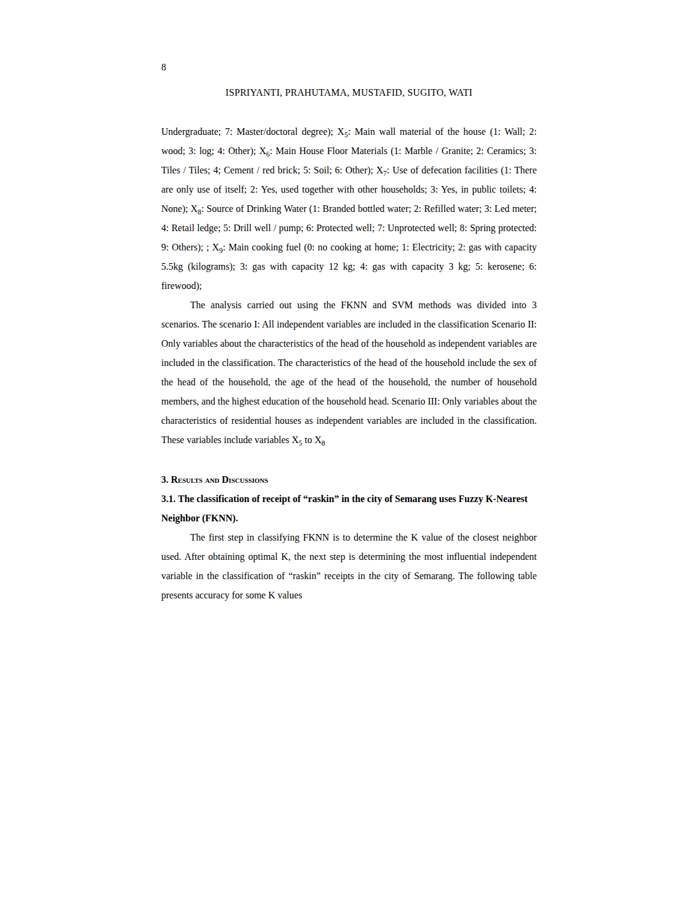8
ISPRIYANTI, PRAHUTAMA, MUSTAFID, SUGITO, WATI
Undergraduate; 7: Master/doctoral degree); X5: Main wall material of the house (1: Wall; 2: wood; 3: log; 4: Other); X6: Main House Floor Materials (1: Marble / Granite; 2: Ceramics; 3: Tiles / Tiles; 4; Cement / red brick; 5: Soil; 6: Other); X7: Use of defecation facilities (1: There are only use of itself; 2: Yes, used together with other households; 3: Yes, in public toilets; 4: None); X8: Source of Drinking Water (1: Branded bottled water; 2: Refilled water; 3: Led meter; 4: Retail ledge; 5: Drill well / pump; 6: Protected well; 7: Unprotected well; 8: Spring protected: 9: Others); ; X9: Main cooking fuel (0: no cooking at home; 1: Electricity; 2: gas with capacity 5.5kg (kilograms); 3: gas with capacity 12 kg; 4: gas with capacity 3 kg; 5: kerosene; 6: firewood);
The analysis carried out using the FKNN and SVM methods was divided into 3 scenarios. The scenario I: All independent variables are included in the classification Scenario II: Only variables about the characteristics of the head of the household as independent variables are included in the classification. The characteristics of the head of the household include the sex of the head of the household, the age of the head of the household, the number of household members, and the highest education of the household head. Scenario III: Only variables about the characteristics of residential houses as independent variables are included in the classification. These variables include variables X5 to X8
3. Results and Discussions
3.1. The classification of receipt of “raskin” in the city of Semarang uses Fuzzy K-Nearest Neighbor (FKNN).
The first step in classifying FKNN is to determine the K value of the closest neighbor used. After obtaining optimal K, the next step is determining the most influential independent variable in the classification of “raskin” receipts in the city of Semarang. The following table presents accuracy for some K values